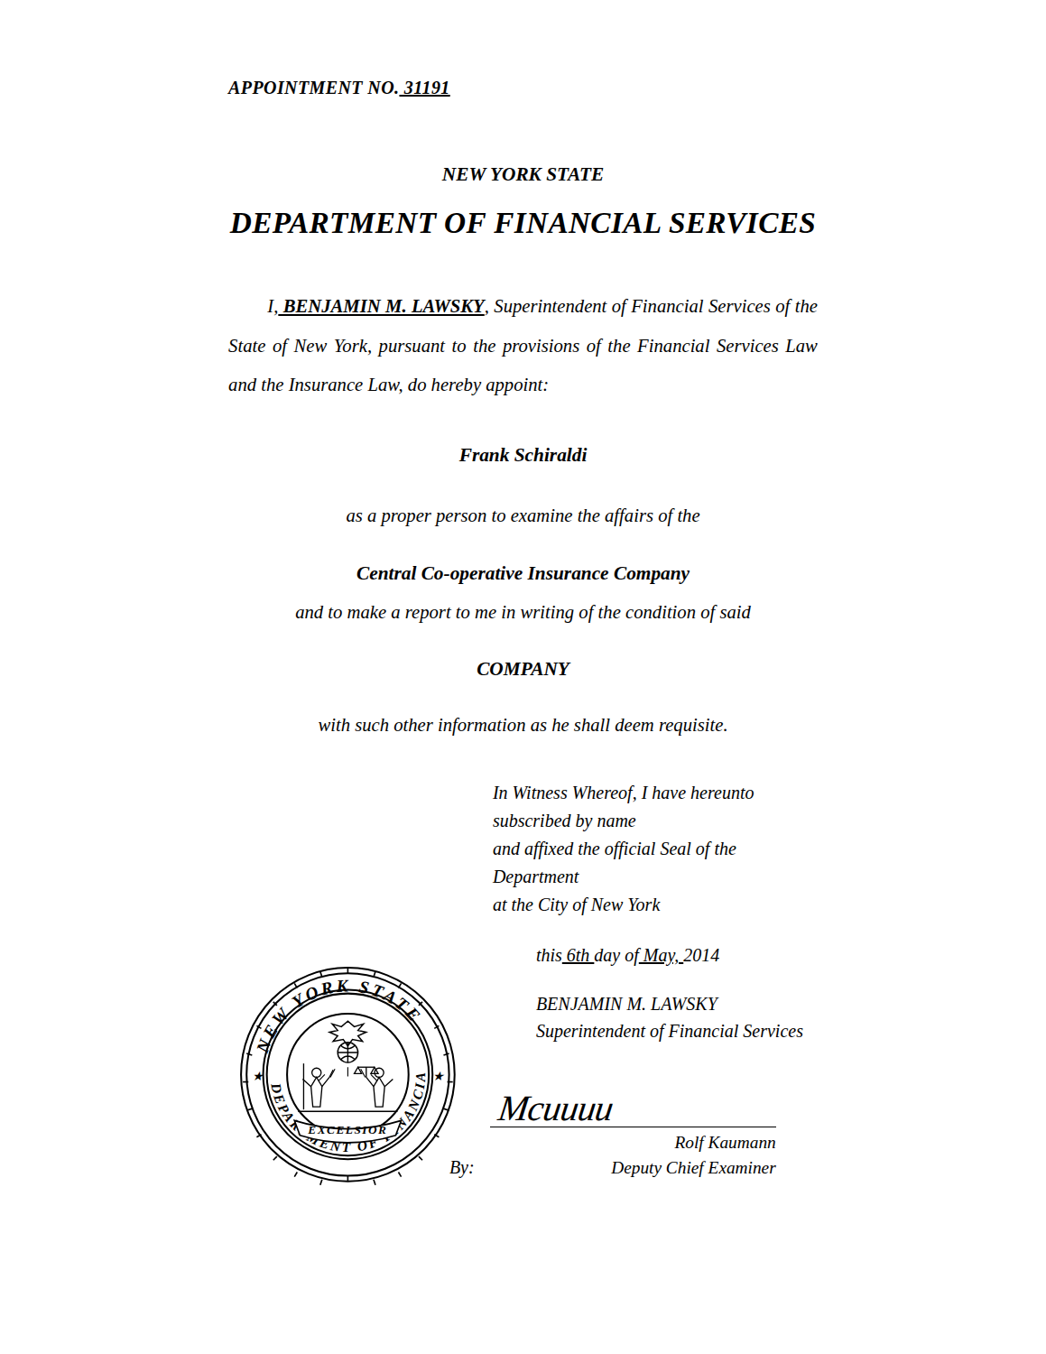APPOINTMENT NO. 31191
NEW YORK STATE
DEPARTMENT OF FINANCIAL SERVICES
I, BENJAMIN M. LAWSKY, Superintendent of Financial Services of the State of New York, pursuant to the provisions of the Financial Services Law and the Insurance Law, do hereby appoint:
Frank Schiraldi
as a proper person to examine the affairs of the
Central Co-operative Insurance Company
and to make a report to me in writing of the condition of said
COMPANY
with such other information as he shall deem requisite.
In Witness Whereof, I have hereunto subscribed by name
and affixed the official Seal of the Department
at the City of New York
this 6th day of May, 2014
BENJAMIN M. LAWSKY
Superintendent of Financial Services
By:
Mcuuuu
Rolf Kaumann
Deputy Chief Examiner
NEW YORK STATE DEPARTMENT OF FINANCIAL SERVICES ★ ★ EXCELSIOR